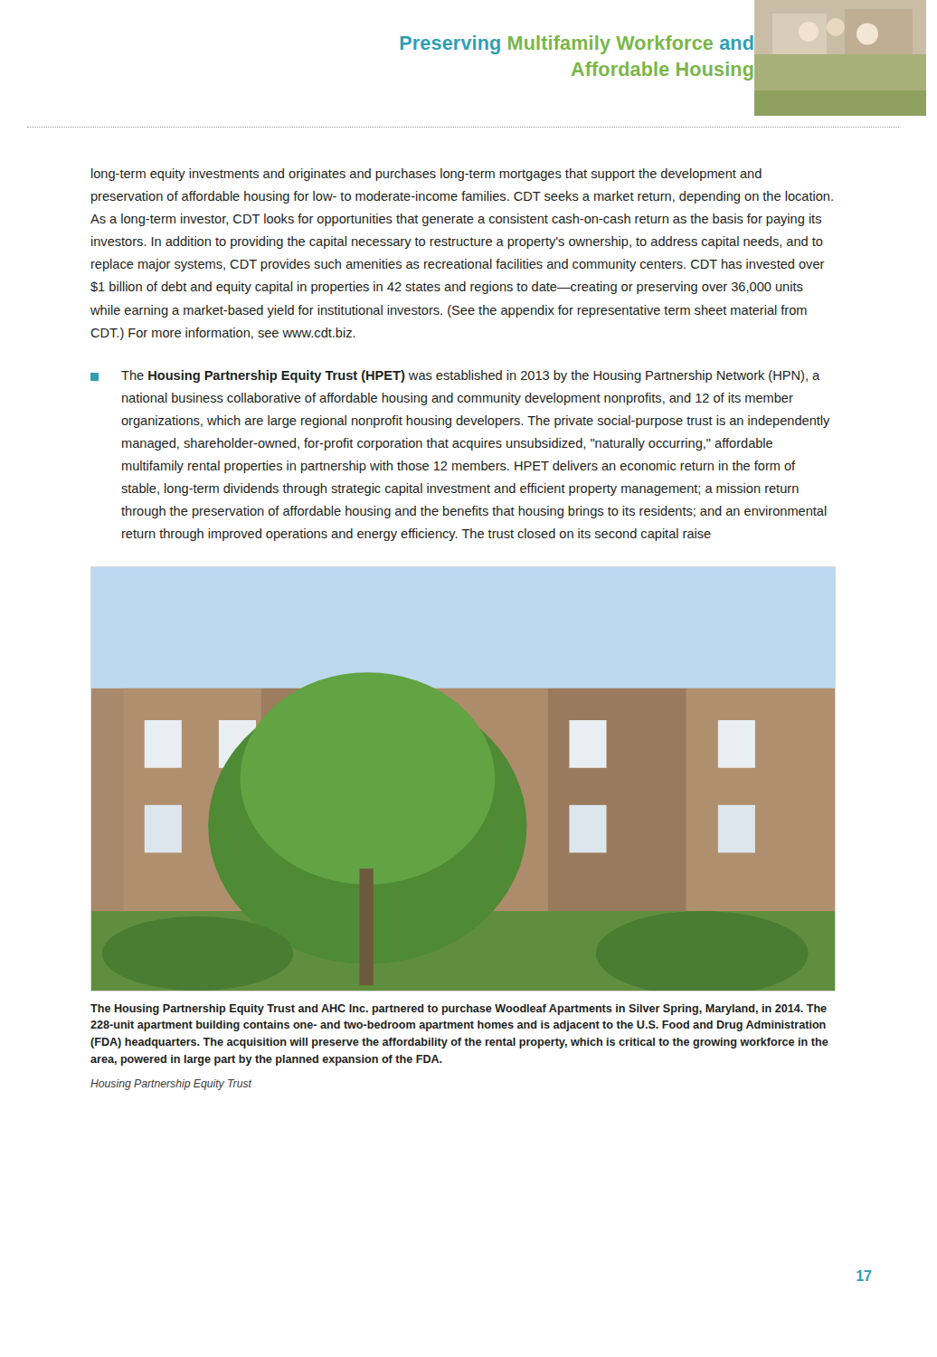Preserving Multifamily Workforce and
Affordable Housing
long-term equity investments and originates and purchases long-term mortgages that support the development and preservation of affordable housing for low- to moderate-income families. CDT seeks a market return, depending on the location. As a long-term investor, CDT looks for opportunities that generate a consistent cash-on-cash return as the basis for paying its investors. In addition to providing the capital necessary to restructure a property's ownership, to address capital needs, and to replace major systems, CDT provides such amenities as recreational facilities and community centers. CDT has invested over $1 billion of debt and equity capital in properties in 42 states and regions to date—creating or preserving over 36,000 units while earning a market-based yield for institutional investors. (See the appendix for representative term sheet material from CDT.) For more information, see www.cdt.biz.
The Housing Partnership Equity Trust (HPET) was established in 2013 by the Housing Partnership Network (HPN), a national business collaborative of affordable housing and community development nonprofits, and 12 of its member organizations, which are large regional nonprofit housing developers. The private social-purpose trust is an independently managed, shareholder-owned, for-profit corporation that acquires unsubsidized, "naturally occurring," affordable multifamily rental properties in partnership with those 12 members. HPET delivers an economic return in the form of stable, long-term dividends through strategic capital investment and efficient property management; a mission return through the preservation of affordable housing and the benefits that housing brings to its residents; and an environmental return through improved operations and energy efficiency. The trust closed on its second capital raise
The Housing Partnership Equity Trust and AHC Inc. partnered to purchase Woodleaf Apartments in Silver Spring, Maryland, in 2014. The 228-unit apartment building contains one- and two-bedroom apartment homes and is adjacent to the U.S. Food and Drug Administration (FDA) headquarters. The acquisition will preserve the affordability of the rental property, which is critical to the growing workforce in the area, powered in large part by the planned expansion of the FDA. Housing Partnership Equity Trust
17